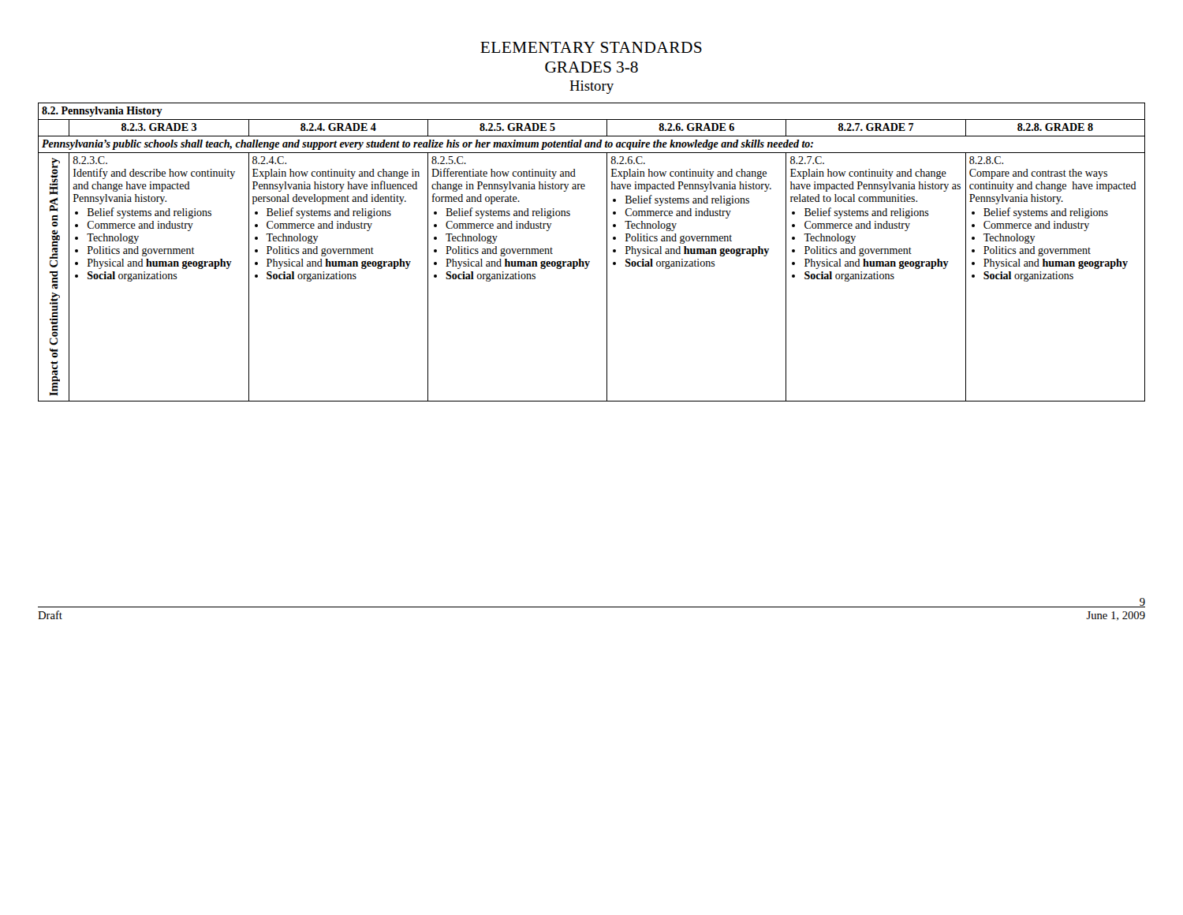ELEMENTARY STANDARDS
GRADES 3-8
History
| 8.2. Pennsylvania History |
| | 8.2.3. GRADE 3 | 8.2.4. GRADE 4 | 8.2.5. GRADE 5 | 8.2.6. GRADE 6 | 8.2.7. GRADE 7 | 8.2.8. GRADE 8 |
| Pennsylvania’s public schools shall teach, challenge and support every student to realize his or her maximum potential and to acquire the knowledge and skills needed to: |
| Impact of Continuity and Change on PA History | 8.2.3.C. Identify and describe how continuity and change have impacted Pennsylvania history. Belief systems and religions Commerce and industry Technology Politics and government Physical and human geography Social organizations | 8.2.4.C. Explain how continuity and change in Pennsylvania history have influenced personal development and identity. Belief systems and religions Commerce and industry Technology Politics and government Physical and human geography Social organizations | 8.2.5.C. Differentiate how continuity and change in Pennsylvania history are formed and operate. Belief systems and religions Commerce and industry Technology Politics and government Physical and human geography Social organizations | 8.2.6.C. Explain how continuity and change have impacted Pennsylvania history. Belief systems and religions Commerce and industry Technology Politics and government Physical and human geography Social organizations | 8.2.7.C. Explain how continuity and change have impacted Pennsylvania history as related to local communities. Belief systems and religions Commerce and industry Technology Politics and government Physical and human geography Social organizations | 8.2.8.C. Compare and contrast the ways continuity and change have impacted Pennsylvania history. Belief systems and religions Commerce and industry Technology Politics and government Physical and human geography Social organizations |
Draft June 1, 2009
9